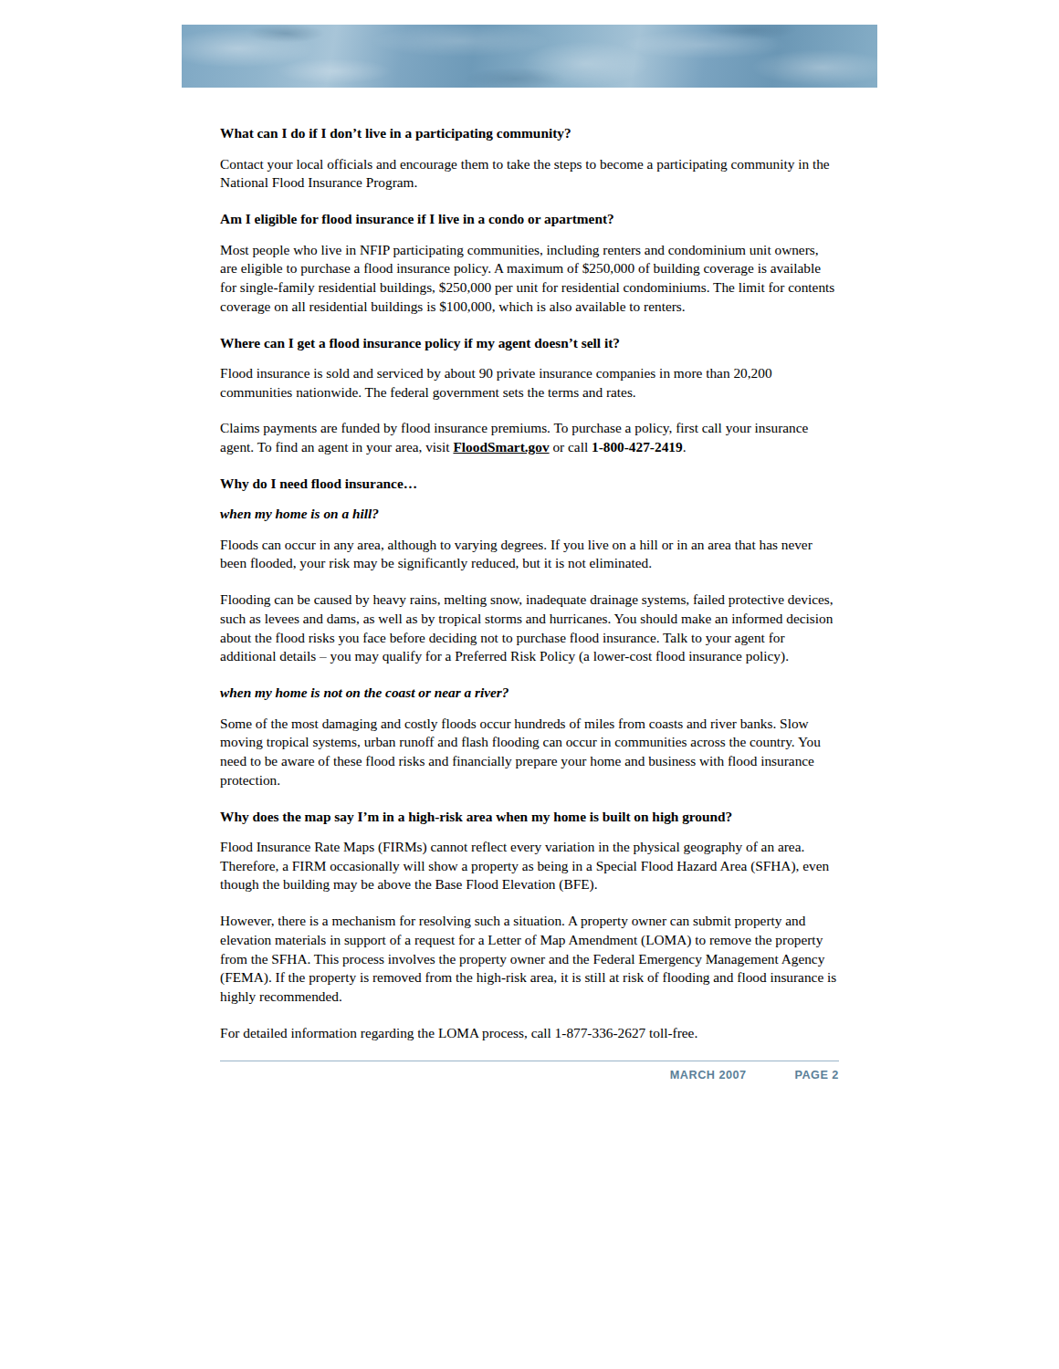What can I do if I don’t live in a participating community?
Contact your local officials and encourage them to take the steps to become a participating community in the National Flood Insurance Program.
Am I eligible for flood insurance if I live in a condo or apartment?
Most people who live in NFIP participating communities, including renters and condominium unit owners, are eligible to purchase a flood insurance policy. A maximum of $250,000 of building coverage is available for single-family residential buildings, $250,000 per unit for residential condominiums. The limit for contents coverage on all residential buildings is $100,000, which is also available to renters.
Where can I get a flood insurance policy if my agent doesn’t sell it?
Flood insurance is sold and serviced by about 90 private insurance companies in more than 20,200 communities nationwide. The federal government sets the terms and rates.
Claims payments are funded by flood insurance premiums. To purchase a policy, first call your insurance agent. To find an agent in your area, visit FloodSmart.gov or call 1-800-427-2419.
Why do I need flood insurance…
when my home is on a hill?
Floods can occur in any area, although to varying degrees. If you live on a hill or in an area that has never been flooded, your risk may be significantly reduced, but it is not eliminated.
Flooding can be caused by heavy rains, melting snow, inadequate drainage systems, failed protective devices, such as levees and dams, as well as by tropical storms and hurricanes. You should make an informed decision about the flood risks you face before deciding not to purchase flood insurance. Talk to your agent for additional details – you may qualify for a Preferred Risk Policy (a lower-cost flood insurance policy).
when my home is not on the coast or near a river?
Some of the most damaging and costly floods occur hundreds of miles from coasts and river banks. Slow moving tropical systems, urban runoff and flash flooding can occur in communities across the country. You need to be aware of these flood risks and financially prepare your home and business with flood insurance protection.
Why does the map say I’m in a high-risk area when my home is built on high ground?
Flood Insurance Rate Maps (FIRMs) cannot reflect every variation in the physical geography of an area. Therefore, a FIRM occasionally will show a property as being in a Special Flood Hazard Area (SFHA), even though the building may be above the Base Flood Elevation (BFE).
However, there is a mechanism for resolving such a situation. A property owner can submit property and elevation materials in support of a request for a Letter of Map Amendment (LOMA) to remove the property from the SFHA. This process involves the property owner and the Federal Emergency Management Agency (FEMA). If the property is removed from the high-risk area, it is still at risk of flooding and flood insurance is highly recommended.
For detailed information regarding the LOMA process, call 1-877-336-2627 toll-free.
MARCH 2007 PAGE 2